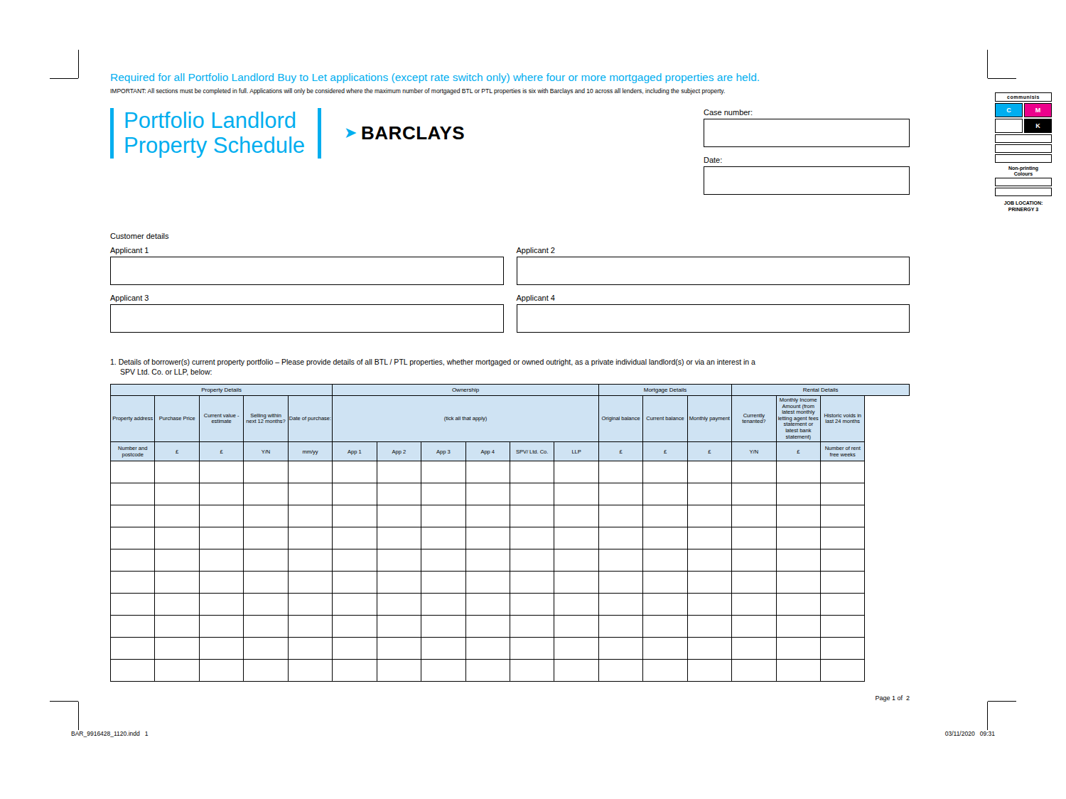communisis
C
M
K
Non-printing
Colours
JOB LOCATION:
PRINERGY 3
Required for all Portfolio Landlord Buy to Let applications (except rate switch only) where four or more mortgaged properties are held.
IMPORTANT: All sections must be completed in full. Applications will only be considered where the maximum number of mortgaged BTL or PTL properties is six with Barclays and 10 across all lenders, including the subject property.
Portfolio Landlord
Property Schedule
➤ BARCLAYS
Case number:
Date:
Customer details
Applicant 1
Applicant 2
Applicant 3
Applicant 4
1. Details of borrower(s) current property portfolio – Please provide details of all BTL / PTL properties, whether mortgaged or owned outright, as a private individual landlord(s) or via an interest in a SPV Ltd. Co. or LLP, below:
| Property Details | Ownership | Mortgage Details | Rental Details |
| --- | --- | --- | --- |
| Property address | Purchase Price | Current value - estimate | Selling within next 12 months? | Date of purchase: | (tick all that apply) | Original balance | Current balance | Monthly payment | Currently tenanted? | Monthly Income Amount (from latest monthly letting agent fees statement or latest bank statement) | Historic voids in last 24 months |
| Number and postcode | £ | £ | Y/N | mm/yy | App 1 | App 2 | App 3 | App 4 | SPV/ Ltd. Co. | LLP | £ | £ | £ | Y/N | £ | Number of rent free weeks |
Page 1 of 2
BAR_9916428_1120.indd 1 03/11/2020 09:31